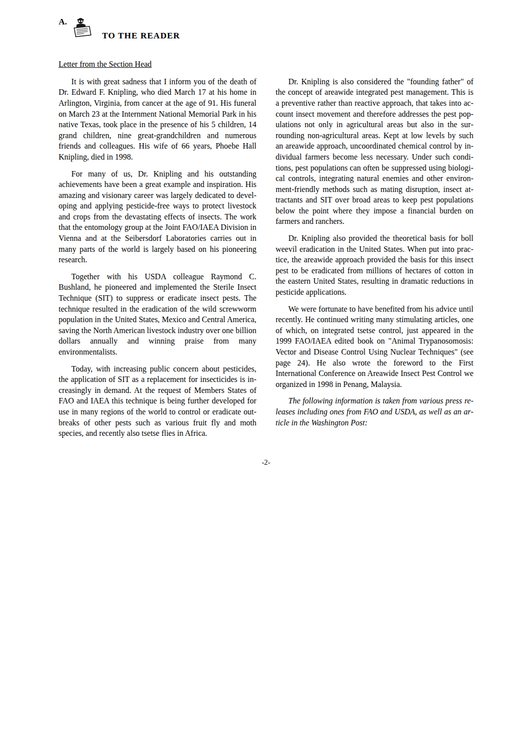A.
To the Reader
Letter from the Section Head
It is with great sadness that I inform you of the death of Dr. Edward F. Knipling, who died March 17 at his home in Arlington, Virginia, from cancer at the age of 91. His funeral on March 23 at the Internment National Memorial Park in his native Texas, took place in the presence of his 5 children, 14 grand children, nine great-grandchildren and numerous friends and colleagues. His wife of 66 years, Phoebe Hall Knipling, died in 1998.
For many of us, Dr. Knipling and his outstanding achievements have been a great example and inspiration. His amazing and visionary career was largely dedicated to developing and applying pesticide-free ways to protect livestock and crops from the devastating effects of insects. The work that the entomology group at the Joint FAO/IAEA Division in Vienna and at the Seibersdorf Laboratories carries out in many parts of the world is largely based on his pioneering research.
Together with his USDA colleague Raymond C. Bushland, he pioneered and implemented the Sterile Insect Technique (SIT) to suppress or eradicate insect pests. The technique resulted in the eradication of the wild screwworm population in the United States, Mexico and Central America, saving the North American livestock industry over one billion dollars annually and winning praise from many environmentalists.
Today, with increasing public concern about pesticides, the application of SIT as a replacement for insecticides is increasingly in demand. At the request of Members States of FAO and IAEA this technique is being further developed for use in many regions of the world to control or eradicate outbreaks of other pests such as various fruit fly and moth species, and recently also tsetse flies in Africa.
Dr. Knipling is also considered the "founding father" of the concept of areawide integrated pest management. This is a preventive rather than reactive approach, that takes into account insect movement and therefore addresses the pest populations not only in agricultural areas but also in the surrounding non-agricultural areas. Kept at low levels by such an areawide approach, uncoordinated chemical control by individual farmers become less necessary. Under such conditions, pest populations can often be suppressed using biological controls, integrating natural enemies and other environment-friendly methods such as mating disruption, insect attractants and SIT over broad areas to keep pest populations below the point where they impose a financial burden on farmers and ranchers.
Dr. Knipling also provided the theoretical basis for boll weevil eradication in the United States. When put into practice, the areawide approach provided the basis for this insect pest to be eradicated from millions of hectares of cotton in the eastern United States, resulting in dramatic reductions in pesticide applications.
We were fortunate to have benefited from his advice until recently. He continued writing many stimulating articles, one of which, on integrated tsetse control, just appeared in the 1999 FAO/IAEA edited book on "Animal Trypanosomosis: Vector and Disease Control Using Nuclear Techniques" (see page 24). He also wrote the foreword to the First International Conference on Areawide Insect Pest Control we organized in 1998 in Penang, Malaysia.
The following information is taken from various press releases including ones from FAO and USDA, as well as an article in the Washington Post:
-2-